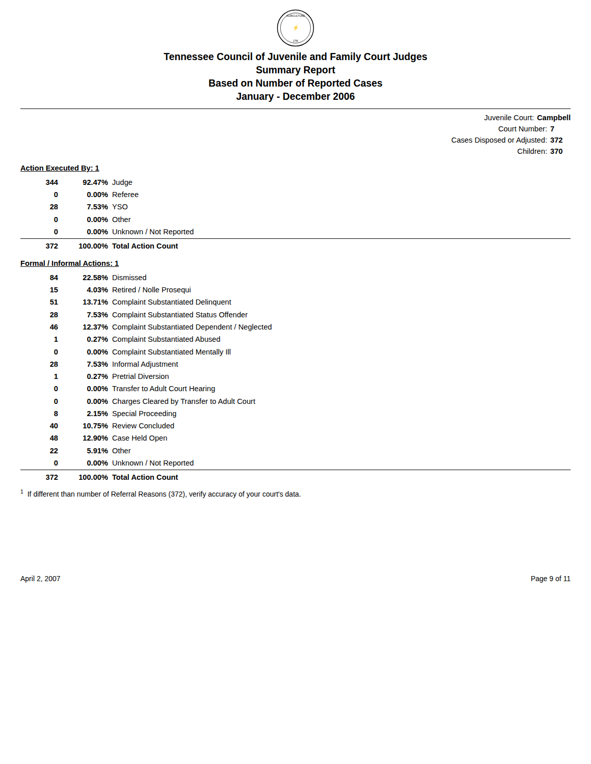Tennessee Council of Juvenile and Family Court Judges
Summary Report
Based on Number of Reported Cases
January - December 2006
Juvenile Court: Campbell
Court Number: 7
Cases Disposed or Adjusted: 372
Children: 370
Action Executed By: 1
| 344 | 92.47% | Judge |
| 0 | 0.00% | Referee |
| 28 | 7.53% | YSO |
| 0 | 0.00% | Other |
| 0 | 0.00% | Unknown / Not Reported |
| 372 | 100.00% | Total Action Count |
Formal / Informal Actions: 1
| 84 | 22.58% | Dismissed |
| 15 | 4.03% | Retired / Nolle Prosequi |
| 51 | 13.71% | Complaint Substantiated Delinquent |
| 28 | 7.53% | Complaint Substantiated Status Offender |
| 46 | 12.37% | Complaint Substantiated Dependent / Neglected |
| 1 | 0.27% | Complaint Substantiated Abused |
| 0 | 0.00% | Complaint Substantiated Mentally Ill |
| 28 | 7.53% | Informal Adjustment |
| 1 | 0.27% | Pretrial Diversion |
| 0 | 0.00% | Transfer to Adult Court Hearing |
| 0 | 0.00% | Charges Cleared by Transfer to Adult Court |
| 8 | 2.15% | Special Proceeding |
| 40 | 10.75% | Review Concluded |
| 48 | 12.90% | Case Held Open |
| 22 | 5.91% | Other |
| 0 | 0.00% | Unknown / Not Reported |
| 372 | 100.00% | Total Action Count |
1 If different than number of Referral Reasons (372), verify accuracy of your court's data.
April 2, 2007
Page 9 of 11